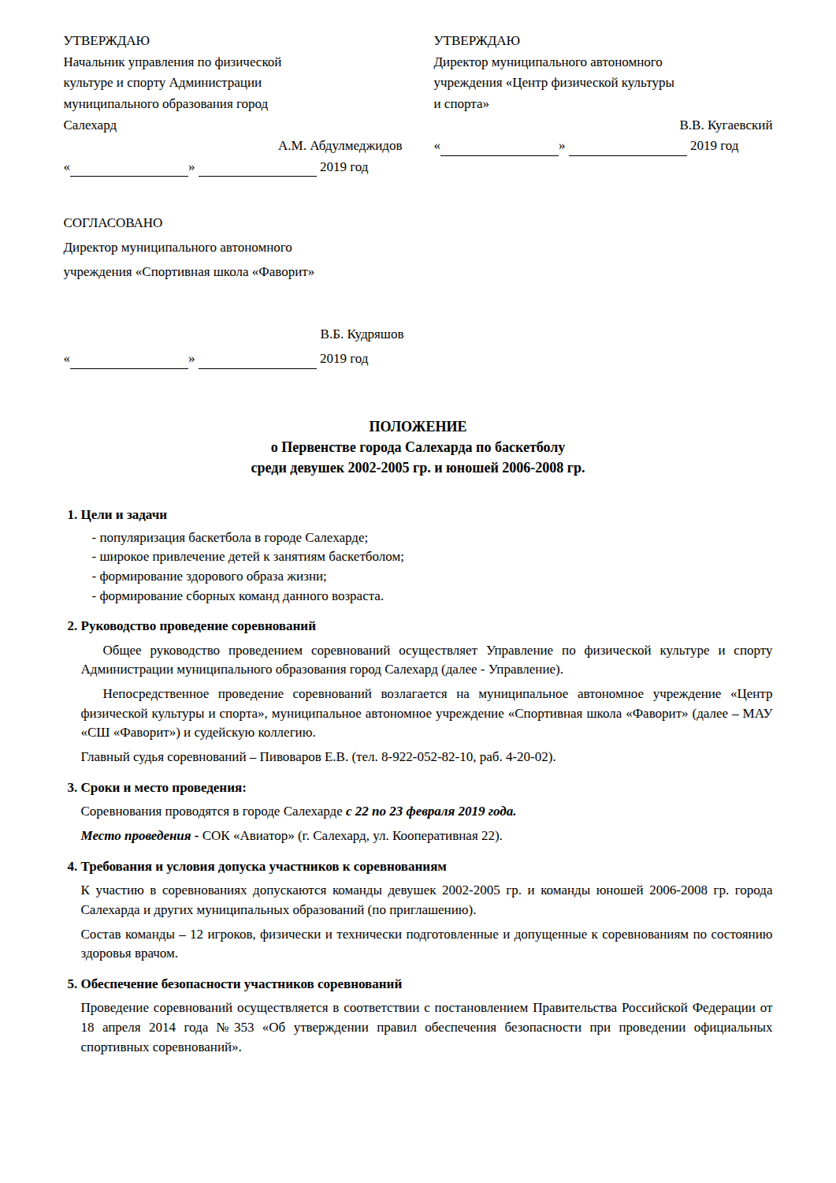УТВЕРЖДАЮ
Начальник управления по физической
культуре и спорту Администрации
муниципального образования город
Салехард
А.М. Абдулмеджидов
« » 2019 год
УТВЕРЖДАЮ
Директор муниципального автономного
учреждения «Центр физической культуры
и спорта»
В.В. Кугаевский
« » 2019 год
СОГЛАСОВАНО
Директор муниципального автономного
учреждения «Спортивная школа «Фаворит»
В.Б. Кудряшов
« » 2019 год
ПОЛОЖЕНИЕ о Первенстве города Салехарда по баскетболу среди девушек 2002-2005 гр. и юношей 2006-2008 гр.
Цели и задачи
популяризация баскетбола в городе Салехарде;
широкое привлечение детей к занятиям баскетболом;
формирование здорового образа жизни;
формирование сборных команд данного возраста.
Руководство проведение соревнований
Общее руководство проведением соревнований осуществляет Управление по физической культуре и спорту Администрации муниципального образования город Салехард (далее - Управление).
Непосредственное проведение соревнований возлагается на муниципальное автономное учреждение «Центр физической культуры и спорта», муниципальное автономное учреждение «Спортивная школа «Фаворит» (далее – МАУ «СШ «Фаворит») и судейскую коллегию.
Главный судья соревнований – Пивоваров Е.В. (тел. 8-922-052-82-10, раб. 4-20-02).
Сроки и место проведения:
Соревнования проводятся в городе Салехарде с 22 по 23 февраля 2019 года.
Место проведения - СОК «Авиатор» (г. Салехард, ул. Кооперативная 22).
Требования и условия допуска участников к соревнованиям
К участию в соревнованиях допускаются команды девушек 2002-2005 гр. и команды юношей 2006-2008 гр. города Салехарда и других муниципальных образований (по приглашению).
Состав команды – 12 игроков, физически и технически подготовленные и допущенные к соревнованиям по состоянию здоровья врачом.
Обеспечение безопасности участников соревнований
Проведение соревнований осуществляется в соответствии с постановлением Правительства Российской Федерации от 18 апреля 2014 года №353 «Об утверждении правил обеспечения безопасности при проведении официальных спортивных соревнований».